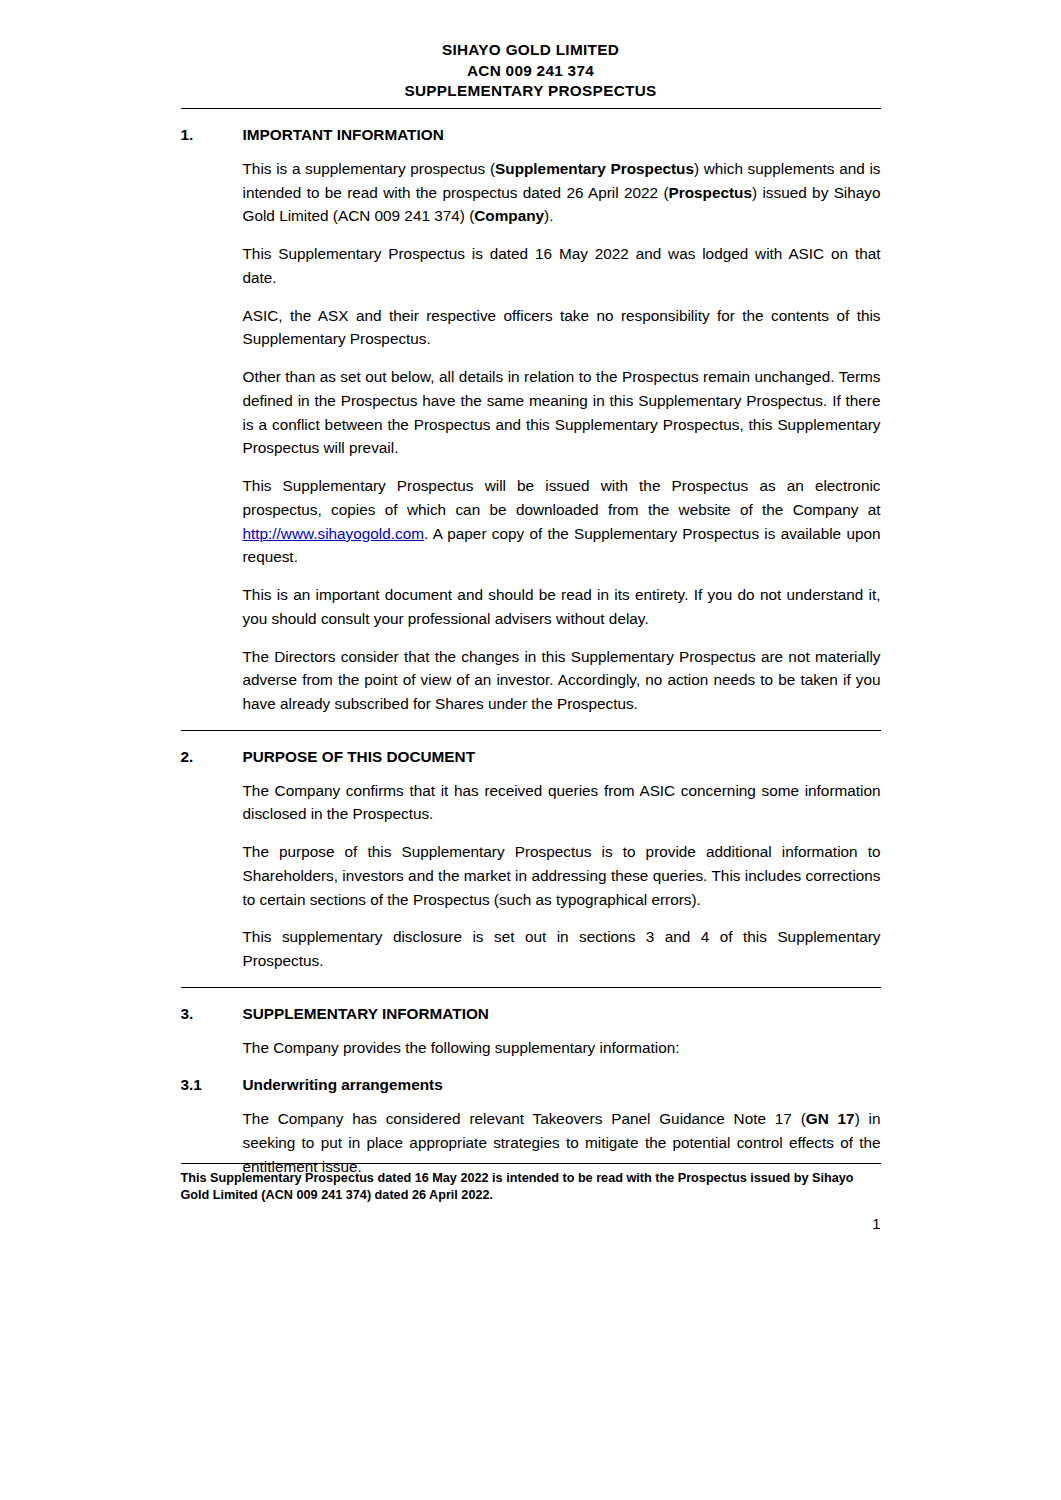SIHAYO GOLD LIMITED
ACN 009 241 374
SUPPLEMENTARY PROSPECTUS
1. IMPORTANT INFORMATION
This is a supplementary prospectus (Supplementary Prospectus) which supplements and is intended to be read with the prospectus dated 26 April 2022 (Prospectus) issued by Sihayo Gold Limited (ACN 009 241 374) (Company).
This Supplementary Prospectus is dated 16 May 2022 and was lodged with ASIC on that date.
ASIC, the ASX and their respective officers take no responsibility for the contents of this Supplementary Prospectus.
Other than as set out below, all details in relation to the Prospectus remain unchanged. Terms defined in the Prospectus have the same meaning in this Supplementary Prospectus. If there is a conflict between the Prospectus and this Supplementary Prospectus, this Supplementary Prospectus will prevail.
This Supplementary Prospectus will be issued with the Prospectus as an electronic prospectus, copies of which can be downloaded from the website of the Company at http://www.sihayogold.com. A paper copy of the Supplementary Prospectus is available upon request.
This is an important document and should be read in its entirety. If you do not understand it, you should consult your professional advisers without delay.
The Directors consider that the changes in this Supplementary Prospectus are not materially adverse from the point of view of an investor. Accordingly, no action needs to be taken if you have already subscribed for Shares under the Prospectus.
2. PURPOSE OF THIS DOCUMENT
The Company confirms that it has received queries from ASIC concerning some information disclosed in the Prospectus.
The purpose of this Supplementary Prospectus is to provide additional information to Shareholders, investors and the market in addressing these queries. This includes corrections to certain sections of the Prospectus (such as typographical errors).
This supplementary disclosure is set out in sections 3 and 4 of this Supplementary Prospectus.
3. SUPPLEMENTARY INFORMATION
The Company provides the following supplementary information:
3.1 Underwriting arrangements
The Company has considered relevant Takeovers Panel Guidance Note 17 (GN 17) in seeking to put in place appropriate strategies to mitigate the potential control effects of the entitlement issue.
This Supplementary Prospectus dated 16 May 2022 is intended to be read with the Prospectus issued by Sihayo Gold Limited (ACN 009 241 374) dated 26 April 2022.
1